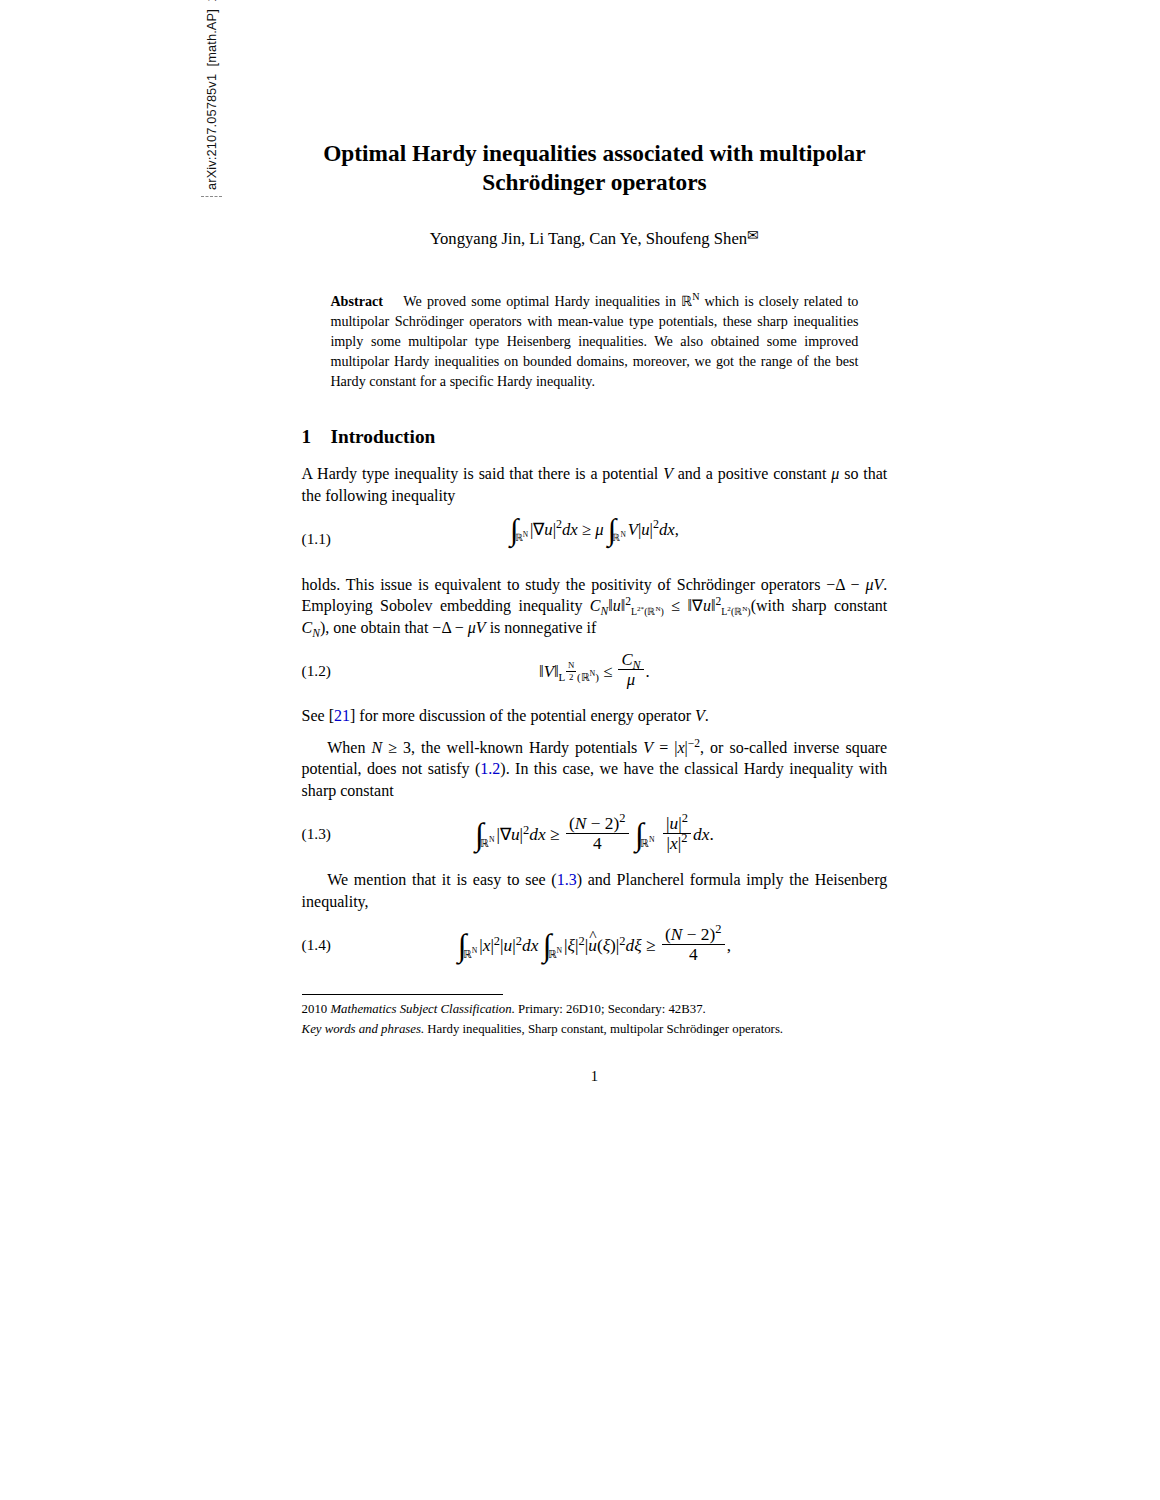arXiv:2107.05785v1 [math.AP] 13 Jul 2021
Optimal Hardy inequalities associated with multipolar
Schrödinger operators
Yongyang Jin, Li Tang, Can Ye, Shoufeng Shen✉
Abstract We proved some optimal Hardy inequalities in ℝN which is closely related to multipolar Schrödinger operators with mean-value type potentials, these sharp inequalities imply some multipolar type Heisenberg inequalities. We also obtained some improved multipolar Hardy inequalities on bounded domains, moreover, we got the range of the best Hardy constant for a specific Hardy inequality.
1 Introduction
A Hardy type inequality is said that there is a potential V and a positive constant μ so that the following inequality
(1.1)
∫ℝN|∇u|2dx ≥ μ ∫ℝN V|u|2dx,
holds. This issue is equivalent to study the positivity of Schrödinger operators −Δ − μV. Employing Sobolev embedding inequality CN‖u‖2L2*(ℝN) ≤ ‖∇u‖2L2(ℝN)(with sharp constant CN), one obtain that −Δ − μV is nonnegative if
(1.2)
‖V‖LN 2(ℝN) ≤ CN μ.
See [21] for more discussion of the potential energy operator V.
When N ≥ 3, the well-known Hardy potentials V = |x|−2, or so-called inverse square potential, does not satisfy (1.2). In this case, we have the classical Hardy inequality with sharp constant
(1.3)
∫ℝN|∇u|2dx ≥ (N − 2)24 ∫ℝN |u|2|x|2 dx.
We mention that it is easy to see (1.3) and Plancherel formula imply the Heisenberg inequality,
(1.4)
∫ℝN|x|2|u|2dx ∫ℝN|ξ|2|u(ξ)|2dξ ≥ (N − 2)24,
2010 Mathematics Subject Classification. Primary: 26D10; Secondary: 42B37.
Key words and phrases. Hardy inequalities, Sharp constant, multipolar Schrödinger operators.
1